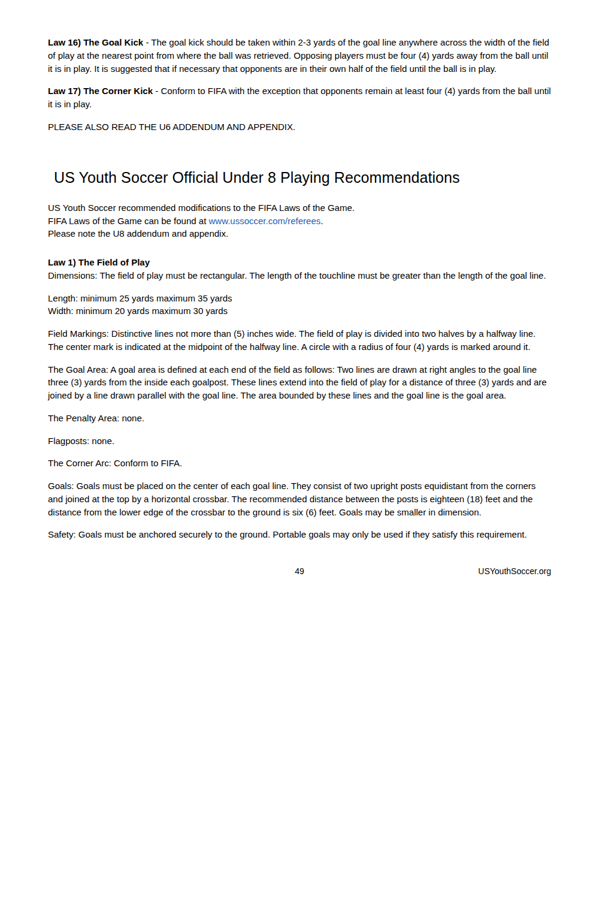Law 16) The Goal Kick - The goal kick should be taken within 2-3 yards of the goal line anywhere across the width of the field of play at the nearest point from where the ball was retrieved. Opposing players must be four (4) yards away from the ball until it is in play. It is suggested that if necessary that opponents are in their own half of the field until the ball is in play.
Law 17) The Corner Kick - Conform to FIFA with the exception that opponents remain at least four (4) yards from the ball until it is in play.
PLEASE ALSO READ THE U6 ADDENDUM AND APPENDIX.
US Youth Soccer Official Under 8 Playing Recommendations
US Youth Soccer recommended modifications to the FIFA Laws of the Game.
FIFA Laws of the Game can be found at www.ussoccer.com/referees.
Please note the U8 addendum and appendix.
Law 1) The Field of Play
Dimensions: The field of play must be rectangular. The length of the touchline must be greater than the length of the goal line.
Length: minimum 25 yards maximum 35 yards
Width: minimum 20 yards maximum 30 yards
Field Markings: Distinctive lines not more than (5) inches wide. The field of play is divided into two halves by a halfway line. The center mark is indicated at the midpoint of the halfway line. A circle with a radius of four (4) yards is marked around it.
The Goal Area: A goal area is defined at each end of the field as follows: Two lines are drawn at right angles to the goal line three (3) yards from the inside each goalpost. These lines extend into the field of play for a distance of three (3) yards and are joined by a line drawn parallel with the goal line. The area bounded by these lines and the goal line is the goal area.
The Penalty Area: none.
Flagposts: none.
The Corner Arc: Conform to FIFA.
Goals: Goals must be placed on the center of each goal line. They consist of two upright posts equidistant from the corners and joined at the top by a horizontal crossbar. The recommended distance between the posts is eighteen (18) feet and the distance from the lower edge of the crossbar to the ground is six (6) feet. Goals may be smaller in dimension.
Safety: Goals must be anchored securely to the ground. Portable goals may only be used if they satisfy this requirement.
49 USYouthSoccer.org